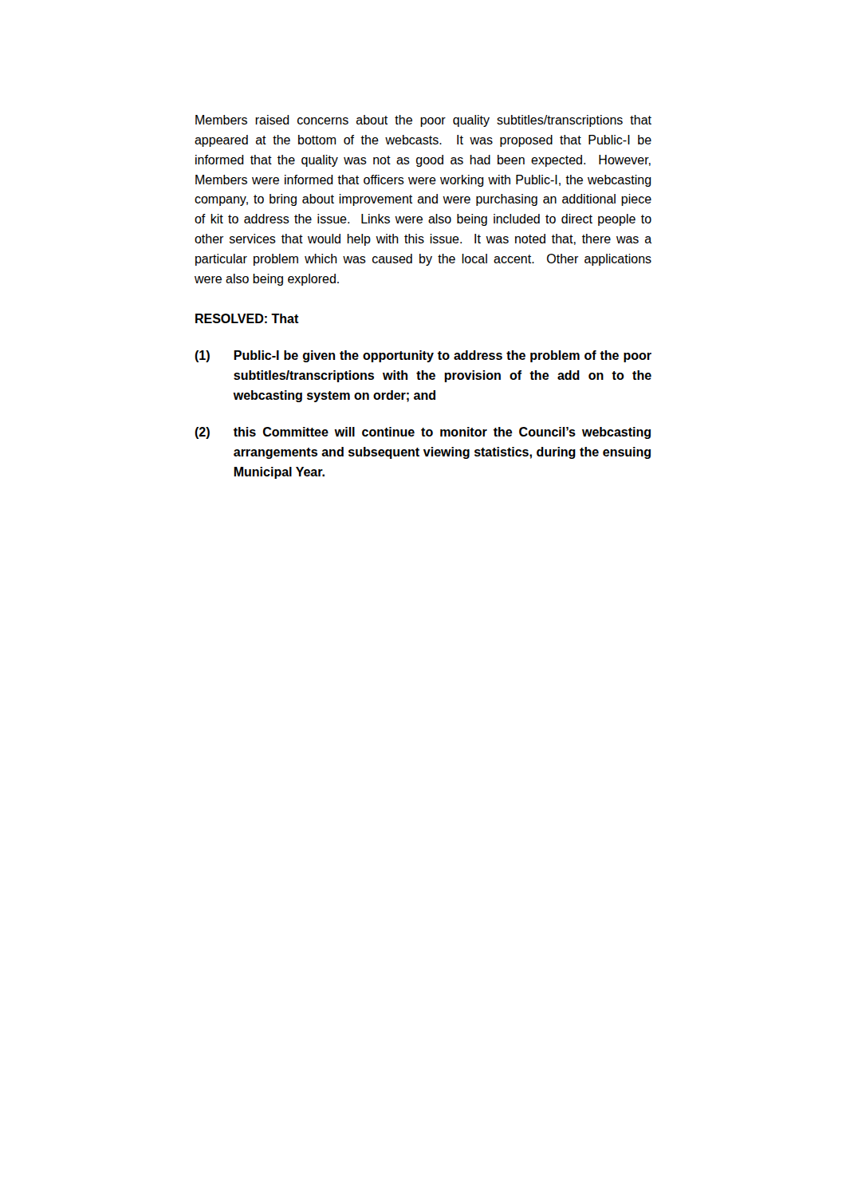Members raised concerns about the poor quality subtitles/transcriptions that appeared at the bottom of the webcasts. It was proposed that Public-I be informed that the quality was not as good as had been expected. However, Members were informed that officers were working with Public-I, the webcasting company, to bring about improvement and were purchasing an additional piece of kit to address the issue. Links were also being included to direct people to other services that would help with this issue. It was noted that, there was a particular problem which was caused by the local accent. Other applications were also being explored.
RESOLVED: That
(1) Public-I be given the opportunity to address the problem of the poor subtitles/transcriptions with the provision of the add on to the webcasting system on order; and
(2) this Committee will continue to monitor the Council’s webcasting arrangements and subsequent viewing statistics, during the ensuing Municipal Year.